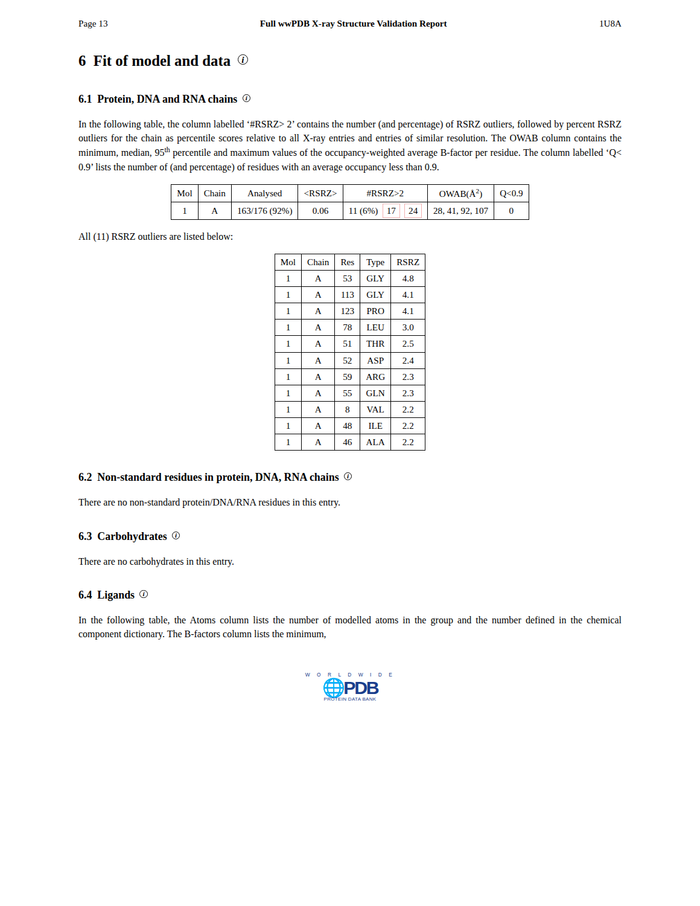Page 13
Full wwPDB X-ray Structure Validation Report
1U8A
6 Fit of model and data i
6.1 Protein, DNA and RNA chains i
In the following table, the column labelled ‘#RSRZ> 2’ contains the number (and percentage) of RSRZ outliers, followed by percent RSRZ outliers for the chain as percentile scores relative to all X-ray entries and entries of similar resolution. The OWAB column contains the minimum, median, 95th percentile and maximum values of the occupancy-weighted average B-factor per residue. The column labelled ‘Q< 0.9’ lists the number of (and percentage) of residues with an average occupancy less than 0.9.
| Mol | Chain | Analysed | <RSRZ> | #RSRZ>2 | OWAB(Å 2 ) | Q<0.9 |
| --- | --- | --- | --- | --- | --- | --- |
| 1 | A | 163/176 (92%) | 0.06 | 11 (6%) 17 24 | 28, 41, 92, 107 | 0 |
All (11) RSRZ outliers are listed below:
| Mol | Chain | Res | Type | RSRZ |
| --- | --- | --- | --- | --- |
| 1 | A | 53 | GLY | 4.8 |
| 1 | A | 113 | GLY | 4.1 |
| 1 | A | 123 | PRO | 4.1 |
| 1 | A | 78 | LEU | 3.0 |
| 1 | A | 51 | THR | 2.5 |
| 1 | A | 52 | ASP | 2.4 |
| 1 | A | 59 | ARG | 2.3 |
| 1 | A | 55 | GLN | 2.3 |
| 1 | A | 8 | VAL | 2.2 |
| 1 | A | 48 | ILE | 2.2 |
| 1 | A | 46 | ALA | 2.2 |
6.2 Non-standard residues in protein, DNA, RNA chains i
There are no non-standard protein/DNA/RNA residues in this entry.
6.3 Carbohydrates i
There are no carbohydrates in this entry.
6.4 Ligands i
In the following table, the Atoms column lists the number of modelled atoms in the group and the number defined in the chemical component dictionary. The B-factors column lists the minimum,
W O R L D W I D E
🌐PDB
PROTEIN DATA BANK